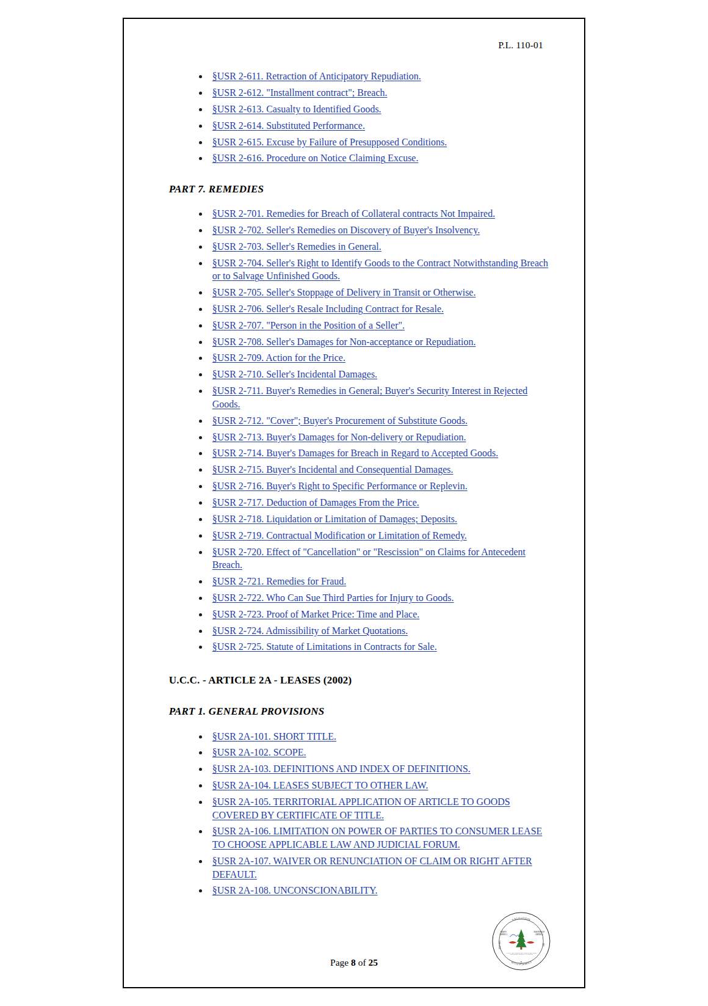P.L. 110-01
§USR 2-611. Retraction of Anticipatory Repudiation.
§USR 2-612. "Installment contract"; Breach.
§USR 2-613. Casualty to Identified Goods.
§USR 2-614. Substituted Performance.
§USR 2-615. Excuse by Failure of Presupposed Conditions.
§USR 2-616. Procedure on Notice Claiming Excuse.
PART 7. REMEDIES
§USR 2-701. Remedies for Breach of Collateral contracts Not Impaired.
§USR 2-702. Seller's Remedies on Discovery of Buyer's Insolvency.
§USR 2-703. Seller's Remedies in General.
§USR 2-704. Seller's Right to Identify Goods to the Contract Notwithstanding Breach or to Salvage Unfinished Goods.
§USR 2-705. Seller's Stoppage of Delivery in Transit or Otherwise.
§USR 2-706. Seller's Resale Including Contract for Resale.
§USR 2-707. "Person in the Position of a Seller".
§USR 2-708. Seller's Damages for Non-acceptance or Repudiation.
§USR 2-709. Action for the Price.
§USR 2-710. Seller's Incidental Damages.
§USR 2-711. Buyer's Remedies in General; Buyer's Security Interest in Rejected Goods.
§USR 2-712. "Cover"; Buyer's Procurement of Substitute Goods.
§USR 2-713. Buyer's Damages for Non-delivery or Repudiation.
§USR 2-714. Buyer's Damages for Breach in Regard to Accepted Goods.
§USR 2-715. Buyer's Incidental and Consequential Damages.
§USR 2-716. Buyer's Right to Specific Performance or Replevin.
§USR 2-717. Deduction of Damages From the Price.
§USR 2-718. Liquidation or Limitation of Damages; Deposits.
§USR 2-719. Contractual Modification or Limitation of Remedy.
§USR 2-720. Effect of "Cancellation" or "Rescission" on Claims for Antecedent Breach.
§USR 2-721. Remedies for Fraud.
§USR 2-722. Who Can Sue Third Parties for Injury to Goods.
§USR 2-723. Proof of Market Price: Time and Place.
§USR 2-724. Admissibility of Market Quotations.
§USR 2-725. Statute of Limitations in Contracts for Sale.
U.C.C. - ARTICLE 2A - LEASES (2002)
PART 1. GENERAL PROVISIONS
§USR 2A-101. SHORT TITLE.
§USR 2A-102. SCOPE.
§USR 2A-103. DEFINITIONS AND INDEX OF DEFINITIONS.
§USR 2A-104. LEASES SUBJECT TO OTHER LAW.
§USR 2A-105. TERRITORIAL APPLICATION OF ARTICLE TO GOODS COVERED BY CERTIFICATE OF TITLE.
§USR 2A-106. LIMITATION ON POWER OF PARTIES TO CONSUMER LEASE TO CHOOSE APPLICABLE LAW AND JUDICIAL FORUM.
§USR 2A-107. WAIVER OR RENUNCIATION OF CLAIM OR RIGHT AFTER DEFAULT.
§USR 2A-108. UNCONSCIONABILITY.
Page 8 of 25
SALVATION COMPLETION 7 NORTH AMERICA NORTHWEST AMERICA DELIVERY LIFE LAW IS A MEASURE OF MEASURE OF MEASURE AND THE MEASURE OF ALL THINGS